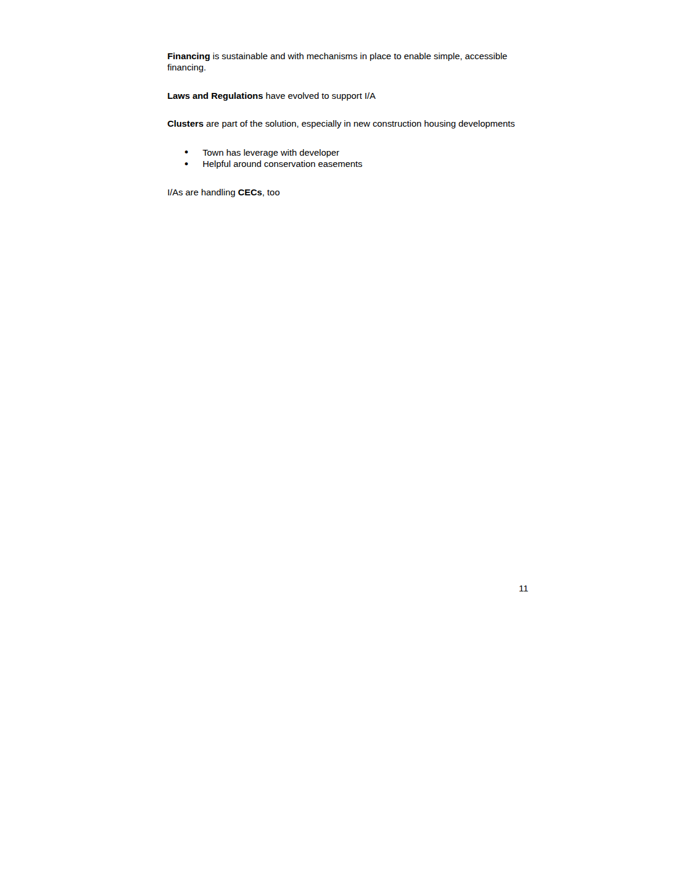Financing is sustainable and with mechanisms in place to enable simple, accessible financing.
Laws and Regulations have evolved to support I/A
Clusters are part of the solution, especially in new construction housing developments
Town has leverage with developer
Helpful around conservation easements
I/As are handling CECs, too
11